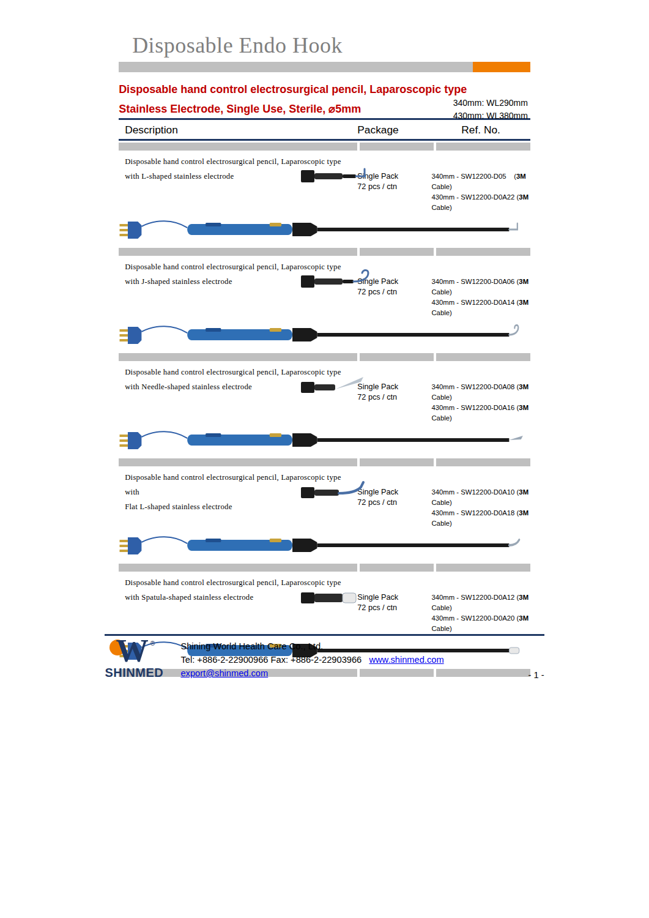Disposable Endo Hook
Disposable hand control electrosurgical pencil, Laparoscopic type
Stainless Electrode, Single Use, Sterile, ⌀5mm
340mm: WL290mm
430mm: WL380mm
Description
Package
Ref. No.
Disposable hand control electrosurgical pencil, Laparoscopic type with L-shaped stainless electrode
Single Pack
72 pcs / ctn
340mm - SW12200-D05 (3M Cable)
430mm - SW12200-D0A22 (3M Cable)
Disposable hand control electrosurgical pencil, Laparoscopic type with J-shaped stainless electrode
Single Pack
72 pcs / ctn
340mm - SW12200-D0A06 (3M Cable)
430mm - SW12200-D0A14 (3M Cable)
Disposable hand control electrosurgical pencil, Laparoscopic type with Needle-shaped stainless electrode
Single Pack
72 pcs / ctn
340mm - SW12200-D0A08 (3M Cable)
430mm - SW12200-D0A16 (3M Cable)
Disposable hand control electrosurgical pencil, Laparoscopic type with
Flat L-shaped stainless electrode
Single Pack
72 pcs / ctn
340mm - SW12200-D0A10 (3M Cable)
430mm - SW12200-D0A18 (3M Cable)
Disposable hand control electrosurgical pencil, Laparoscopic type with Spatula-shaped stainless electrode
Single Pack
72 pcs / ctn
340mm - SW12200-D0A12 (3M Cable)
430mm - SW12200-D0A20 (3M Cable)
W
®
SHINMED
Shining World Health Care Co., Ltd.
Tel: +886-2-22900966 Fax: +886-2-22903966 www.shinmed.com export@shinmed.com
- 1 -